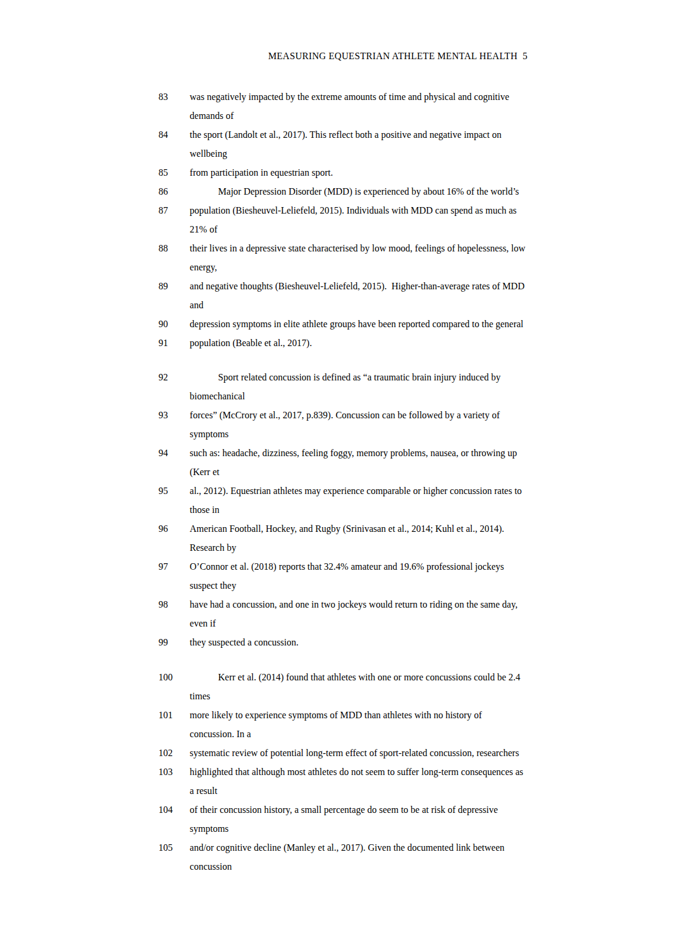MEASURING EQUESTRIAN ATHLETE MENTAL HEALTH 5
83
was negatively impacted by the extreme amounts of time and physical and cognitive demands of
84
the sport (Landolt et al., 2017). This reflect both a positive and negative impact on wellbeing
85
from participation in equestrian sport.
86
Major Depression Disorder (MDD) is experienced by about 16% of the world’s
87
population (Biesheuvel-Leliefeld, 2015). Individuals with MDD can spend as much as 21% of
88
their lives in a depressive state characterised by low mood, feelings of hopelessness, low energy,
89
and negative thoughts (Biesheuvel-Leliefeld, 2015). Higher-than-average rates of MDD and
90
depression symptoms in elite athlete groups have been reported compared to the general
91
population (Beable et al., 2017).
92
Sport related concussion is defined as “a traumatic brain injury induced by biomechanical
93
forces” (McCrory et al., 2017, p.839). Concussion can be followed by a variety of symptoms
94
such as: headache, dizziness, feeling foggy, memory problems, nausea, or throwing up (Kerr et
95
al., 2012). Equestrian athletes may experience comparable or higher concussion rates to those in
96
American Football, Hockey, and Rugby (Srinivasan et al., 2014; Kuhl et al., 2014). Research by
97
O’Connor et al. (2018) reports that 32.4% amateur and 19.6% professional jockeys suspect they
98
have had a concussion, and one in two jockeys would return to riding on the same day, even if
99
they suspected a concussion.
100
Kerr et al. (2014) found that athletes with one or more concussions could be 2.4 times
101
more likely to experience symptoms of MDD than athletes with no history of concussion. In a
102
systematic review of potential long-term effect of sport-related concussion, researchers
103
highlighted that although most athletes do not seem to suffer long-term consequences as a result
104
of their concussion history, a small percentage do seem to be at risk of depressive symptoms
105
and/or cognitive decline (Manley et al., 2017). Given the documented link between concussion